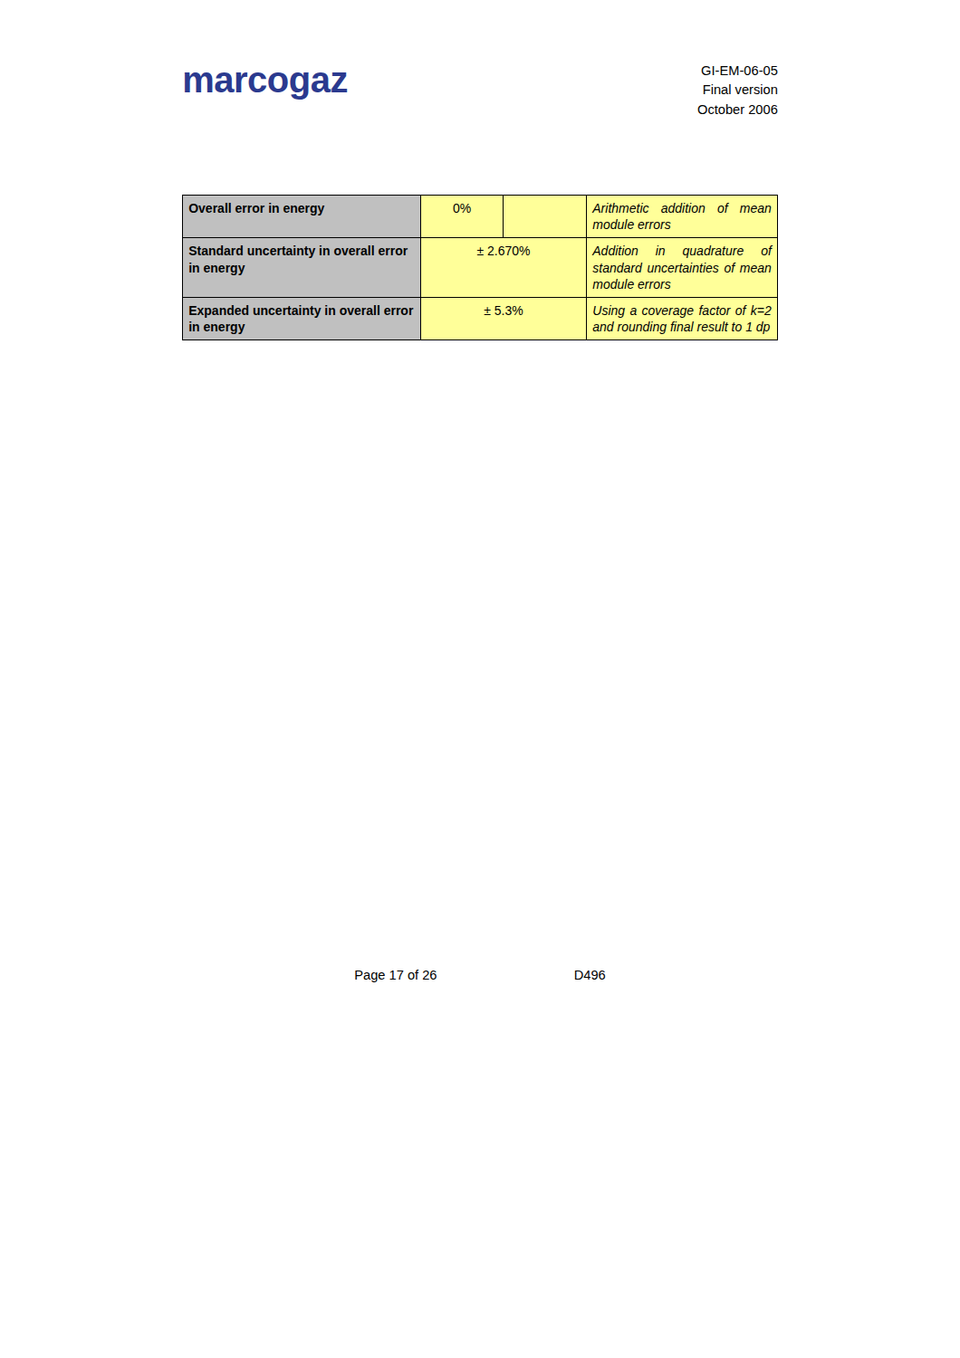marcogaz
GI-EM-06-05
Final version
October 2006
| Overall error in energy | 0% | | Arithmetic addition of mean module errors |
| Standard uncertainty in overall error in energy | ± 2.670% | Addition in quadrature of standard uncertainties of mean module errors |
| Expanded uncertainty in overall error in energy | ± 5.3% | Using a coverage factor of k=2 and rounding final result to 1 dp |
Page 17 of 26 D496